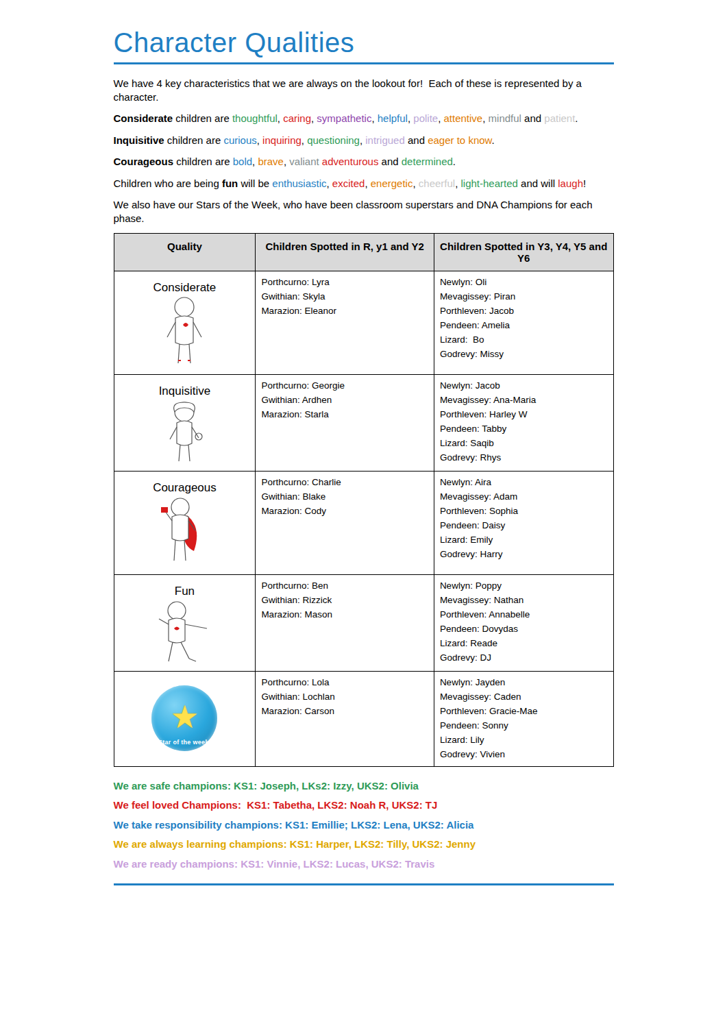Character Qualities
We have 4 key characteristics that we are always on the lookout for! Each of these is represented by a character.
Considerate children are thoughtful, caring, sympathetic, helpful, polite, attentive, mindful and patient.
Inquisitive children are curious, inquiring, questioning, intrigued and eager to know.
Courageous children are bold, brave, valiant adventurous and determined.
Children who are being fun will be enthusiastic, excited, energetic, cheerful, light-hearted and will laugh!
We also have our Stars of the Week, who have been classroom superstars and DNA Champions for each phase.
| Quality | Children Spotted in R, y1 and Y2 | Children Spotted in Y3, Y4, Y5 and Y6 |
| --- | --- | --- |
| Considerate | Porthcurno: Lyra Gwithian: Skyla Marazion: Eleanor | Newlyn: Oli Mevagissey: Piran Porthleven: Jacob Pendeen: Amelia Lizard: Bo Godrevy: Missy |
| Inquisitive | Porthcurno: Georgie Gwithian: Ardhen Marazion: Starla | Newlyn: Jacob Mevagissey: Ana-Maria Porthleven: Harley W Pendeen: Tabby Lizard: Saqib Godrevy: Rhys |
| Courageous | Porthcurno: Charlie Gwithian: Blake Marazion: Cody | Newlyn: Aira Mevagissey: Adam Porthleven: Sophia Pendeen: Daisy Lizard: Emily Godrevy: Harry |
| Fun | Porthcurno: Ben Gwithian: Rizzick Marazion: Mason | Newlyn: Poppy Mevagissey: Nathan Porthleven: Annabelle Pendeen: Dovydas Lizard: Reade Godrevy: DJ |
| ★ Star of the week! | Porthcurno: Lola Gwithian: Lochlan Marazion: Carson | Newlyn: Jayden Mevagissey: Caden Porthleven: Gracie-Mae Pendeen: Sonny Lizard: Lily Godrevy: Vivien |
We are safe champions: KS1: Joseph, LKs2: Izzy, UKS2: Olivia
We feel loved Champions: KS1: Tabetha, LKS2: Noah R, UKS2: TJ
We take responsibility champions: KS1: Emillie; LKS2: Lena, UKS2: Alicia
We are always learning champions: KS1: Harper, LKS2: Tilly, UKS2: Jenny
We are ready champions: KS1: Vinnie, LKS2: Lucas, UKS2: Travis